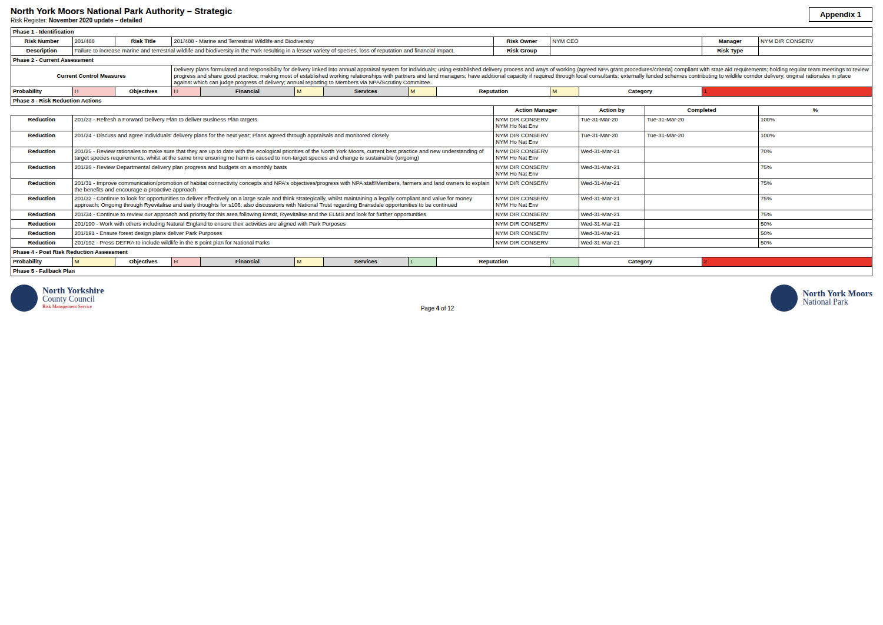Appendix 1
North York Moors National Park Authority – Strategic
Risk Register: November 2020 update – detailed
| Phase 1 - Identification |
| Risk Number | 201/488 | Risk Title | 201/488 - Marine and Terrestrial Wildlife and Biodiversity | Risk Owner | NYM CEO | Manager | NYM DIR CONSERV |
| Description | Failure to increase marine and terrestrial wildlife and biodiversity in the Park resulting in a lesser variety of species, loss of reputation and financial impact. | Risk Group | | Risk Type | |
| Phase 2 - Current Assessment |
| Current Control Measures | Delivery plans formulated and responsibility for delivery linked into annual appraisal system for individuals; using established delivery process and ways of working (agreed NPA grant procedures/criteria) compliant with state aid requirements; holding regular team meetings to review progress and share good practice; making most of established working relationships with partners and land managers; have additional capacity if required through local consultants; externally funded schemes contributing to wildlife corridor delivery, original rationales in place against which can judge progress of delivery; annual reporting to Members via NPA/Scrutiny Committee. |
| Probability | H | Objectives | H | Financial | M | Services | M | Reputation | M | Category | 1 |
| Phase 3 - Risk Reduction Actions |
| | Action Manager | Action by | Completed | % |
| Reduction | 201/23 - Refresh a Forward Delivery Plan to deliver Business Plan targets | NYM DIR CONSERV NYM Ho Nat Env | Tue-31-Mar-20 | Tue-31-Mar-20 | 100% |
| Reduction | 201/24 - Discuss and agree individuals' delivery plans for the next year; Plans agreed through appraisals and monitored closely | NYM DIR CONSERV NYM Ho Nat Env | Tue-31-Mar-20 | Tue-31-Mar-20 | 100% |
| Reduction | 201/25 - Review rationales to make sure that they are up to date with the ecological priorities of the North York Moors, current best practice and new understanding of target species requirements, whilst at the same time ensuring no harm is caused to non-target species and change is sustainable (ongoing) | NYM DIR CONSERV NYM Ho Nat Env | Wed-31-Mar-21 | | 70% |
| Reduction | 201/26 - Review Departmental delivery plan progress and budgets on a monthly basis | NYM DIR CONSERV NYM Ho Nat Env | Wed-31-Mar-21 | | 75% |
| Reduction | 201/31 - Improve communication/promotion of habitat connectivity concepts and NPA's objectives/progress with NPA staff/Members, farmers and land owners to explain the benefits and encourage a proactive approach | NYM DIR CONSERV | Wed-31-Mar-21 | | 75% |
| Reduction | 201/32 - Continue to look for opportunities to deliver effectively on a large scale and think strategically, whilst maintaining a legally compliant and value for money approach; Ongoing through Ryevitalise and early thoughts for s106; also discussions with National Trust regarding Bransdale opportunities to be continued | NYM DIR CONSERV NYM Ho Nat Env | Wed-31-Mar-21 | | 75% |
| Reduction | 201/34 - Continue to review our approach and priority for this area following Brexit, Ryevitalise and the ELMS and look for further opportunities | NYM DIR CONSERV | Wed-31-Mar-21 | | 75% |
| Reduction | 201/190 - Work with others including Natural England to ensure their activities are aligned with Park Purposes | NYM DIR CONSERV | Wed-31-Mar-21 | | 50% |
| Reduction | 201/191 - Ensure forest design plans deliver Park Purposes | NYM DIR CONSERV | Wed-31-Mar-21 | | 50% |
| Reduction | 201/192 - Press DEFRA to include wildlife in the 8 point plan for National Parks | NYM DIR CONSERV | Wed-31-Mar-21 | | 50% |
| Phase 4 - Post Risk Reduction Assessment |
| Probability | M | Objectives | H | Financial | M | Services | L | Reputation | L | Category | 2 |
| Phase 5 - Fallback Plan |
North Yorkshire
County Council
Risk Management Service
Page 4 of 12
North York Moors
National Park